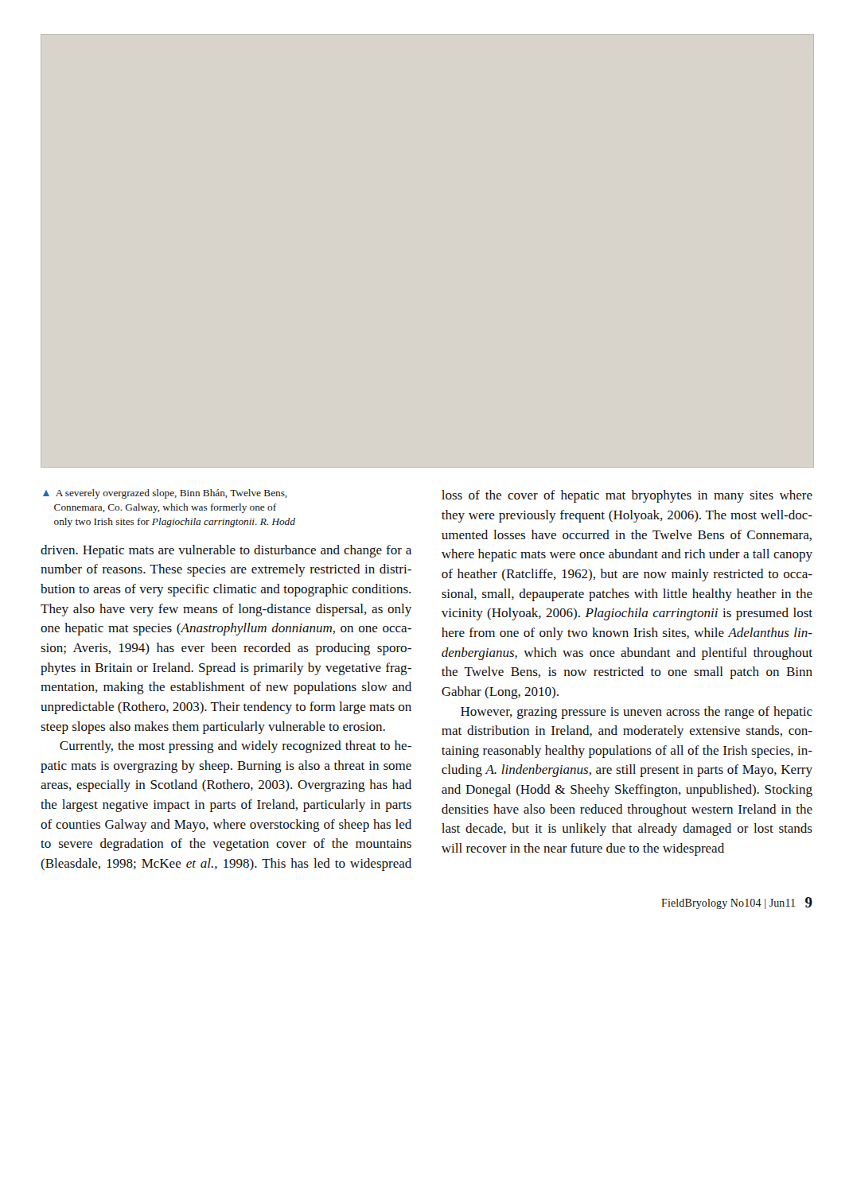▲A severely overgrazed slope, Binn Bhán, Twelve Bens, Connemara, Co. Galway, which was formerly one of only two Irish sites for Plagiochila carringtonii. R. Hodd
driven. Hepatic mats are vulnerable to disturbance and change for a number of reasons. These species are extremely restricted in distribution to areas of very specific climatic and topographic conditions. They also have very few means of long-distance dispersal, as only one hepatic mat species (Anastrophyllum donnianum, on one occasion; Averis, 1994) has ever been recorded as producing sporophytes in Britain or Ireland. Spread is primarily by vegetative fragmentation, making the establishment of new populations slow and unpredictable (Rothero, 2003). Their tendency to form large mats on steep slopes also makes them particularly vulnerable to erosion.
Currently, the most pressing and widely recognized threat to hepatic mats is overgrazing by sheep. Burning is also a threat in some areas, especially in Scotland (Rothero, 2003). Overgrazing has had the largest negative impact in parts of Ireland, particularly in parts of counties Galway and Mayo, where overstocking of sheep has led to severe degradation of the vegetation cover of the mountains (Bleasdale, 1998; McKee et al., 1998). This has led to widespread loss of the cover of hepatic mat bryophytes in many sites where they were previously frequent (Holyoak, 2006). The most well-documented losses have occurred in the Twelve Bens of Connemara, where hepatic mats were once abundant and rich under a tall canopy of heather (Ratcliffe, 1962), but are now mainly restricted to occasional, small, depauperate patches with little healthy heather in the vicinity (Holyoak, 2006). Plagiochila carringtonii is presumed lost here from one of only two known Irish sites, while Adelanthus lindenbergianus, which was once abundant and plentiful throughout the Twelve Bens, is now restricted to one small patch on Binn Gabhar (Long, 2010).
However, grazing pressure is uneven across the range of hepatic mat distribution in Ireland, and moderately extensive stands, containing reasonably healthy populations of all of the Irish species, including A. lindenbergianus, are still present in parts of Mayo, Kerry and Donegal (Hodd & Sheehy Skeffington, unpublished). Stocking densities have also been reduced throughout western Ireland in the last decade, but it is unlikely that already damaged or lost stands will recover in the near future due to the widespread
FieldBryology No104 | Jun119